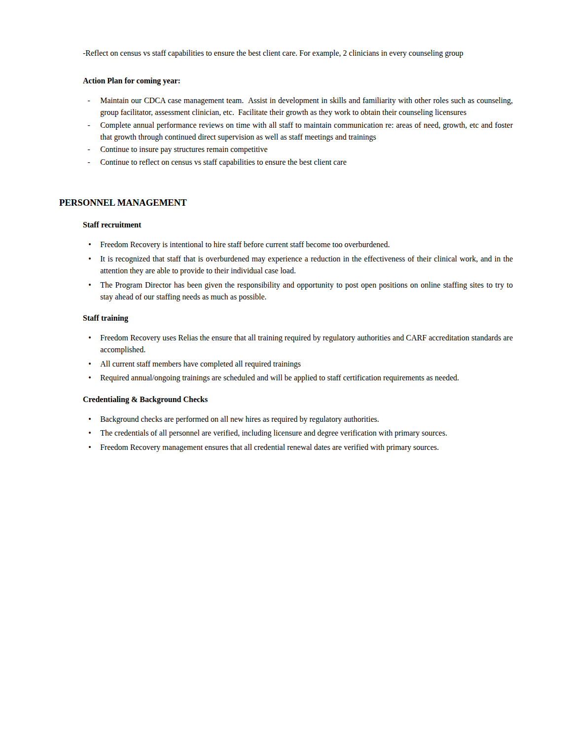-Reflect on census vs staff capabilities to ensure the best client care. For example, 2 clinicians in every counseling group
Action Plan for coming year:
Maintain our CDCA case management team. Assist in development in skills and familiarity with other roles such as counseling, group facilitator, assessment clinician, etc. Facilitate their growth as they work to obtain their counseling licensures
Complete annual performance reviews on time with all staff to maintain communication re: areas of need, growth, etc and foster that growth through continued direct supervision as well as staff meetings and trainings
Continue to insure pay structures remain competitive
Continue to reflect on census vs staff capabilities to ensure the best client care
PERSONNEL MANAGEMENT
Staff recruitment
Freedom Recovery is intentional to hire staff before current staff become too overburdened.
It is recognized that staff that is overburdened may experience a reduction in the effectiveness of their clinical work, and in the attention they are able to provide to their individual case load.
The Program Director has been given the responsibility and opportunity to post open positions on online staffing sites to try to stay ahead of our staffing needs as much as possible.
Staff training
Freedom Recovery uses Relias the ensure that all training required by regulatory authorities and CARF accreditation standards are accomplished.
All current staff members have completed all required trainings
Required annual/ongoing trainings are scheduled and will be applied to staff certification requirements as needed.
Credentialing & Background Checks
Background checks are performed on all new hires as required by regulatory authorities.
The credentials of all personnel are verified, including licensure and degree verification with primary sources.
Freedom Recovery management ensures that all credential renewal dates are verified with primary sources.